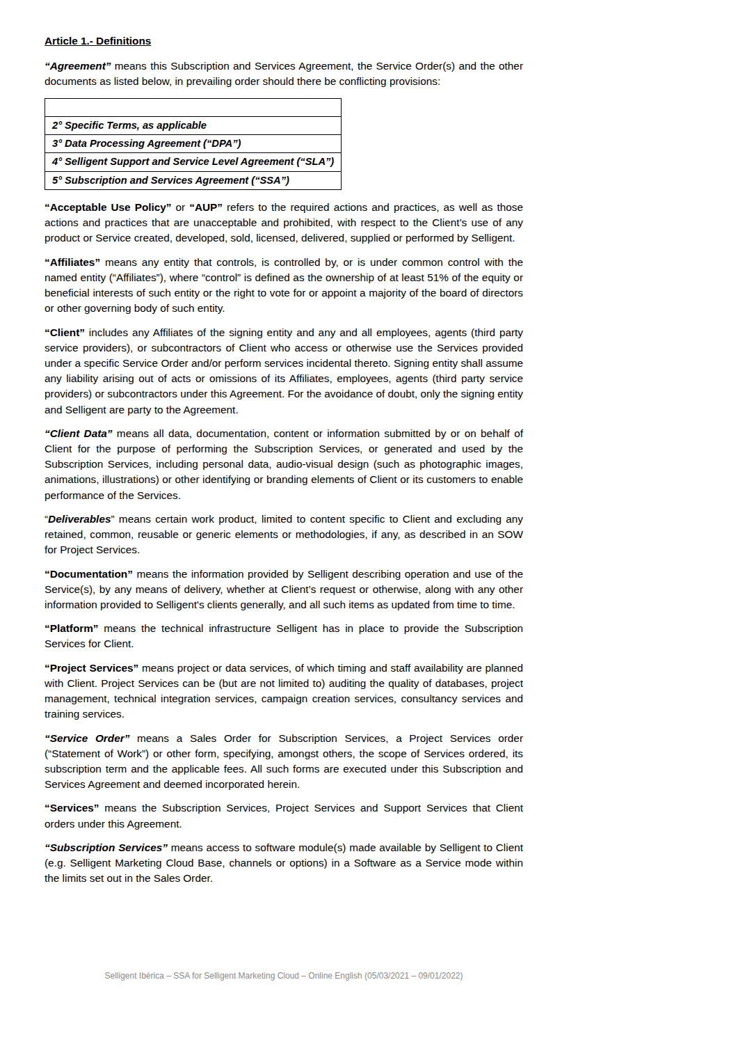Article 1.- Definitions
“Agreement” means this Subscription and Services Agreement, the Service Order(s) and the other documents as listed below, in prevailing order should there be conflicting provisions:
| 2° Specific Terms, as applicable |
| 3° Data Processing Agreement (“DPA”) |
| 4° Selligent Support and Service Level Agreement (“SLA”) |
| 5° Subscription and Services Agreement (“SSA”) |
“Acceptable Use Policy” or “AUP” refers to the required actions and practices, as well as those actions and practices that are unacceptable and prohibited, with respect to the Client’s use of any product or Service created, developed, sold, licensed, delivered, supplied or performed by Selligent.
“Affiliates” means any entity that controls, is controlled by, or is under common control with the named entity (“Affiliates”), where “control” is defined as the ownership of at least 51% of the equity or beneficial interests of such entity or the right to vote for or appoint a majority of the board of directors or other governing body of such entity.
“Client” includes any Affiliates of the signing entity and any and all employees, agents (third party service providers), or subcontractors of Client who access or otherwise use the Services provided under a specific Service Order and/or perform services incidental thereto. Signing entity shall assume any liability arising out of acts or omissions of its Affiliates, employees, agents (third party service providers) or subcontractors under this Agreement. For the avoidance of doubt, only the signing entity and Selligent are party to the Agreement.
“Client Data” means all data, documentation, content or information submitted by or on behalf of Client for the purpose of performing the Subscription Services, or generated and used by the Subscription Services, including personal data, audio-visual design (such as photographic images, animations, illustrations) or other identifying or branding elements of Client or its customers to enable performance of the Services.
“Deliverables” means certain work product, limited to content specific to Client and excluding any retained, common, reusable or generic elements or methodologies, if any, as described in an SOW for Project Services.
“Documentation” means the information provided by Selligent describing operation and use of the Service(s), by any means of delivery, whether at Client’s request or otherwise, along with any other information provided to Selligent's clients generally, and all such items as updated from time to time.
“Platform” means the technical infrastructure Selligent has in place to provide the Subscription Services for Client.
“Project Services” means project or data services, of which timing and staff availability are planned with Client. Project Services can be (but are not limited to) auditing the quality of databases, project management, technical integration services, campaign creation services, consultancy services and training services.
“Service Order” means a Sales Order for Subscription Services, a Project Services order (“Statement of Work”) or other form, specifying, amongst others, the scope of Services ordered, its subscription term and the applicable fees. All such forms are executed under this Subscription and Services Agreement and deemed incorporated herein.
“Services” means the Subscription Services, Project Services and Support Services that Client orders under this Agreement.
“Subscription Services” means access to software module(s) made available by Selligent to Client (e.g. Selligent Marketing Cloud Base, channels or options) in a Software as a Service mode within the limits set out in the Sales Order.
Selligent Ibérica – SSA for Selligent Marketing Cloud – Online English (05/03/2021 – 09/01/2022)